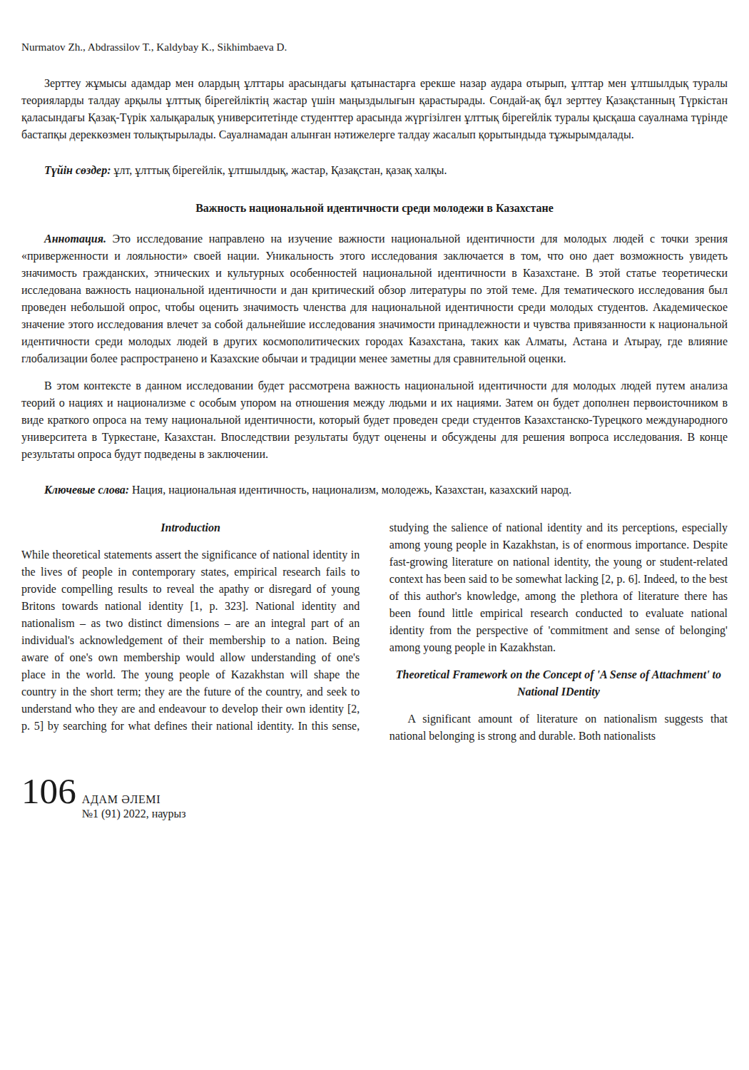Nurmatov Zh., Abdrassilov T., Kaldybay K., Sikhimbaeva D.
Зерттеу жұмысы адамдар мен олардың ұлттары арасындағы қатынастарға ерекше назар аудара отырып, ұлттар мен ұлтшылдық туралы теорияларды талдау арқылы ұлттық бірегейліктің жастар үшін маңыздылығын қарастырады. Сондай-ақ бұл зерттеу Қазақстанның Түркістан қаласындағы Қазақ-Түрік халықаралық университетінде студенттер арасында жүргізілген ұлттық бірегейлік туралы қысқаша сауалнама түрінде бастапқы дереккөзмен толықтырылады. Сауалнамадан алынған нәтижелерге талдау жасалып қорытындыда тұжырымдалады.
Түйін сөздер: ұлт, ұлттық бірегейлік, ұлтшылдық, жастар, Қазақстан, қазақ халқы.
Важность национальной идентичности среди молодежи в Казахстане
Аннотация. Это исследование направлено на изучение важности национальной идентичности для молодых людей с точки зрения «приверженности и лояльности» своей нации. Уникальность этого исследования заключается в том, что оно дает возможность увидеть значимость гражданских, этнических и культурных особенностей национальной идентичности в Казахстане. В этой статье теоретически исследована важность национальной идентичности и дан критический обзор литературы по этой теме. Для тематического исследования был проведен небольшой опрос, чтобы оценить значимость членства для национальной идентичности среди молодых студентов. Академическое значение этого исследования влечет за собой дальнейшие исследования значимости принадлежности и чувства привязанности к национальной идентичности среди молодых людей в других космополитических городах Казахстана, таких как Алматы, Астана и Атырау, где влияние глобализации более распространено и Казахские обычаи и традиции менее заметны для сравнительной оценки.
В этом контексте в данном исследовании будет рассмотрена важность национальной идентичности для молодых людей путем анализа теорий о нациях и национализме с особым упором на отношения между людьми и их нациями. Затем он будет дополнен первоисточником в виде краткого опроса на тему национальной идентичности, который будет проведен среди студентов Казахстанско-Турецкого международного университета в Туркестане, Казахстан. Впоследствии результаты будут оценены и обсуждены для решения вопроса исследования. В конце результаты опроса будут подведены в заключении.
Ключевые слова: Нация, национальная идентичность, национализм, молодежь, Казахстан, казахский народ.
Introduction
While theoretical statements assert the significance of national identity in the lives of people in contemporary states, empirical research fails to provide compelling results to reveal the apathy or disregard of young Britons towards national identity [1, p. 323]. National identity and nationalism – as two distinct dimensions – are an integral part of an individual's acknowledgement of their membership to a nation. Being aware of one's own membership would allow understanding of one's place in the world. The young people of Kazakhstan will shape the country in the short term; they are the future of the country, and seek to understand who they are and endeavour to develop their own identity [2, p. 5] by searching for what defines their national identity. In this sense, studying the salience of national identity and its perceptions, especially among young people in Kazakhstan, is of enormous importance. Despite fast-growing literature on national identity, the young or student-related context has been said to be somewhat lacking [2, p. 6]. Indeed, to the best of this author's knowledge, among the plethora of literature there has been found little empirical research conducted to evaluate national identity from the perspective of 'commitment and sense of belonging' among young people in Kazakhstan.
Theoretical Framework on the Concept of 'A Sense of Attachment' to National IDentity
A significant amount of literature on nationalism suggests that national belonging is strong and durable. Both nationalists
106 АДАМ ӘЛЕМІ
№1 (91) 2022, наурыз